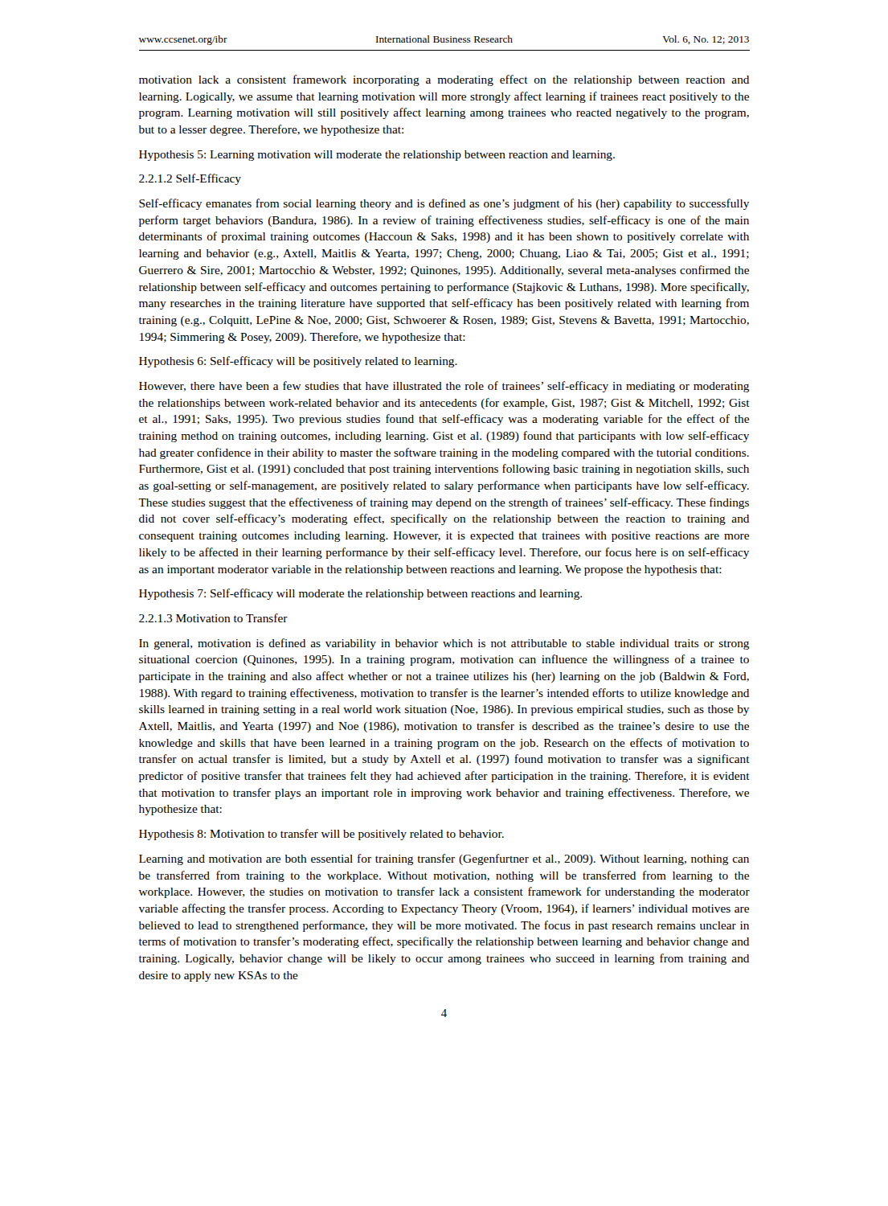www.ccsenet.org/ibr
International Business Research
Vol. 6, No. 12; 2013
motivation lack a consistent framework incorporating a moderating effect on the relationship between reaction and learning. Logically, we assume that learning motivation will more strongly affect learning if trainees react positively to the program. Learning motivation will still positively affect learning among trainees who reacted negatively to the program, but to a lesser degree. Therefore, we hypothesize that:
Hypothesis 5: Learning motivation will moderate the relationship between reaction and learning.
2.2.1.2 Self-Efficacy
Self-efficacy emanates from social learning theory and is defined as one’s judgment of his (her) capability to successfully perform target behaviors (Bandura, 1986). In a review of training effectiveness studies, self-efficacy is one of the main determinants of proximal training outcomes (Haccoun & Saks, 1998) and it has been shown to positively correlate with learning and behavior (e.g., Axtell, Maitlis & Yearta, 1997; Cheng, 2000; Chuang, Liao & Tai, 2005; Gist et al., 1991; Guerrero & Sire, 2001; Martocchio & Webster, 1992; Quinones, 1995). Additionally, several meta-analyses confirmed the relationship between self-efficacy and outcomes pertaining to performance (Stajkovic & Luthans, 1998). More specifically, many researches in the training literature have supported that self-efficacy has been positively related with learning from training (e.g., Colquitt, LePine & Noe, 2000; Gist, Schwoerer & Rosen, 1989; Gist, Stevens & Bavetta, 1991; Martocchio, 1994; Simmering & Posey, 2009). Therefore, we hypothesize that:
Hypothesis 6: Self-efficacy will be positively related to learning.
However, there have been a few studies that have illustrated the role of trainees’ self-efficacy in mediating or moderating the relationships between work-related behavior and its antecedents (for example, Gist, 1987; Gist & Mitchell, 1992; Gist et al., 1991; Saks, 1995). Two previous studies found that self-efficacy was a moderating variable for the effect of the training method on training outcomes, including learning. Gist et al. (1989) found that participants with low self-efficacy had greater confidence in their ability to master the software training in the modeling compared with the tutorial conditions. Furthermore, Gist et al. (1991) concluded that post training interventions following basic training in negotiation skills, such as goal-setting or self-management, are positively related to salary performance when participants have low self-efficacy. These studies suggest that the effectiveness of training may depend on the strength of trainees’ self-efficacy. These findings did not cover self-efficacy’s moderating effect, specifically on the relationship between the reaction to training and consequent training outcomes including learning. However, it is expected that trainees with positive reactions are more likely to be affected in their learning performance by their self-efficacy level. Therefore, our focus here is on self-efficacy as an important moderator variable in the relationship between reactions and learning. We propose the hypothesis that:
Hypothesis 7: Self-efficacy will moderate the relationship between reactions and learning.
2.2.1.3 Motivation to Transfer
In general, motivation is defined as variability in behavior which is not attributable to stable individual traits or strong situational coercion (Quinones, 1995). In a training program, motivation can influence the willingness of a trainee to participate in the training and also affect whether or not a trainee utilizes his (her) learning on the job (Baldwin & Ford, 1988). With regard to training effectiveness, motivation to transfer is the learner’s intended efforts to utilize knowledge and skills learned in training setting in a real world work situation (Noe, 1986). In previous empirical studies, such as those by Axtell, Maitlis, and Yearta (1997) and Noe (1986), motivation to transfer is described as the trainee’s desire to use the knowledge and skills that have been learned in a training program on the job. Research on the effects of motivation to transfer on actual transfer is limited, but a study by Axtell et al. (1997) found motivation to transfer was a significant predictor of positive transfer that trainees felt they had achieved after participation in the training. Therefore, it is evident that motivation to transfer plays an important role in improving work behavior and training effectiveness. Therefore, we hypothesize that:
Hypothesis 8: Motivation to transfer will be positively related to behavior.
Learning and motivation are both essential for training transfer (Gegenfurtner et al., 2009). Without learning, nothing can be transferred from training to the workplace. Without motivation, nothing will be transferred from learning to the workplace. However, the studies on motivation to transfer lack a consistent framework for understanding the moderator variable affecting the transfer process. According to Expectancy Theory (Vroom, 1964), if learners’ individual motives are believed to lead to strengthened performance, they will be more motivated. The focus in past research remains unclear in terms of motivation to transfer’s moderating effect, specifically the relationship between learning and behavior change and training. Logically, behavior change will be likely to occur among trainees who succeed in learning from training and desire to apply new KSAs to the
4